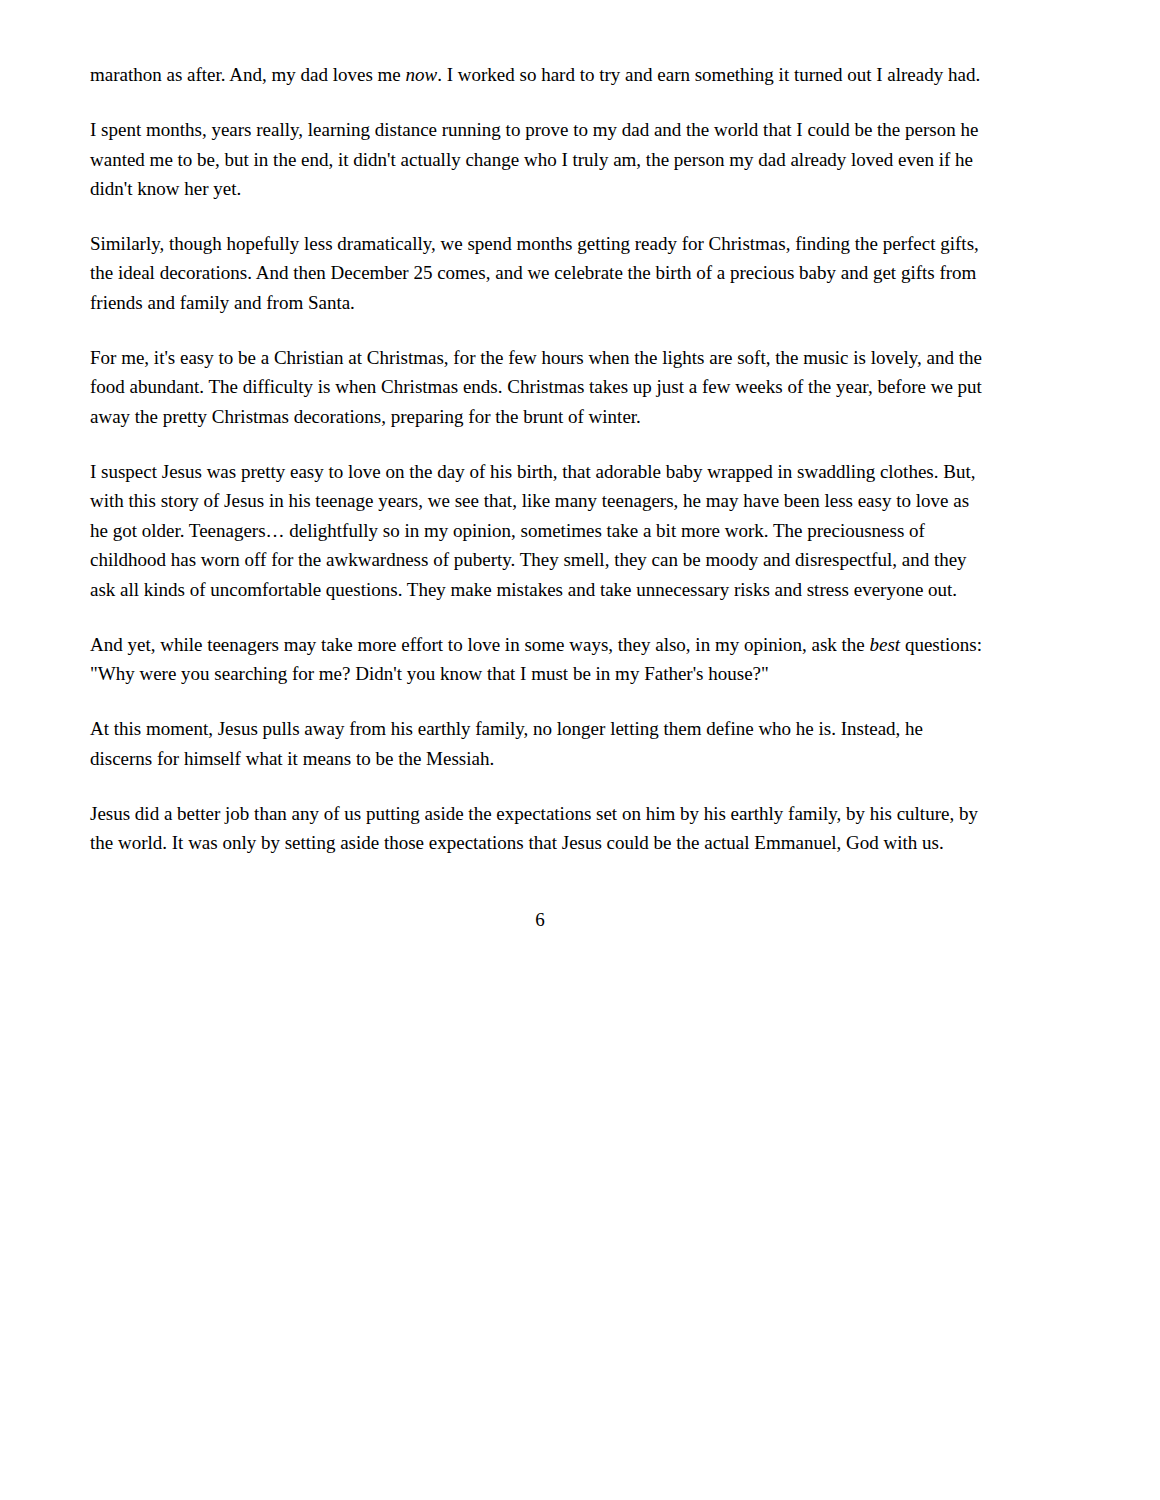marathon as after. And, my dad loves me now. I worked so hard to try and earn something it turned out I already had.
I spent months, years really, learning distance running to prove to my dad and the world that I could be the person he wanted me to be, but in the end, it didn't actually change who I truly am, the person my dad already loved even if he didn't know her yet.
Similarly, though hopefully less dramatically, we spend months getting ready for Christmas, finding the perfect gifts, the ideal decorations. And then December 25 comes, and we celebrate the birth of a precious baby and get gifts from friends and family and from Santa.
For me, it's easy to be a Christian at Christmas, for the few hours when the lights are soft, the music is lovely, and the food abundant. The difficulty is when Christmas ends. Christmas takes up just a few weeks of the year, before we put away the pretty Christmas decorations, preparing for the brunt of winter.
I suspect Jesus was pretty easy to love on the day of his birth, that adorable baby wrapped in swaddling clothes. But, with this story of Jesus in his teenage years, we see that, like many teenagers, he may have been less easy to love as he got older. Teenagers… delightfully so in my opinion, sometimes take a bit more work. The preciousness of childhood has worn off for the awkwardness of puberty. They smell, they can be moody and disrespectful, and they ask all kinds of uncomfortable questions. They make mistakes and take unnecessary risks and stress everyone out.
And yet, while teenagers may take more effort to love in some ways, they also, in my opinion, ask the best questions: "Why were you searching for me? Didn't you know that I must be in my Father's house?"
At this moment, Jesus pulls away from his earthly family, no longer letting them define who he is. Instead, he discerns for himself what it means to be the Messiah.
Jesus did a better job than any of us putting aside the expectations set on him by his earthly family, by his culture, by the world. It was only by setting aside those expectations that Jesus could be the actual Emmanuel, God with us.
6